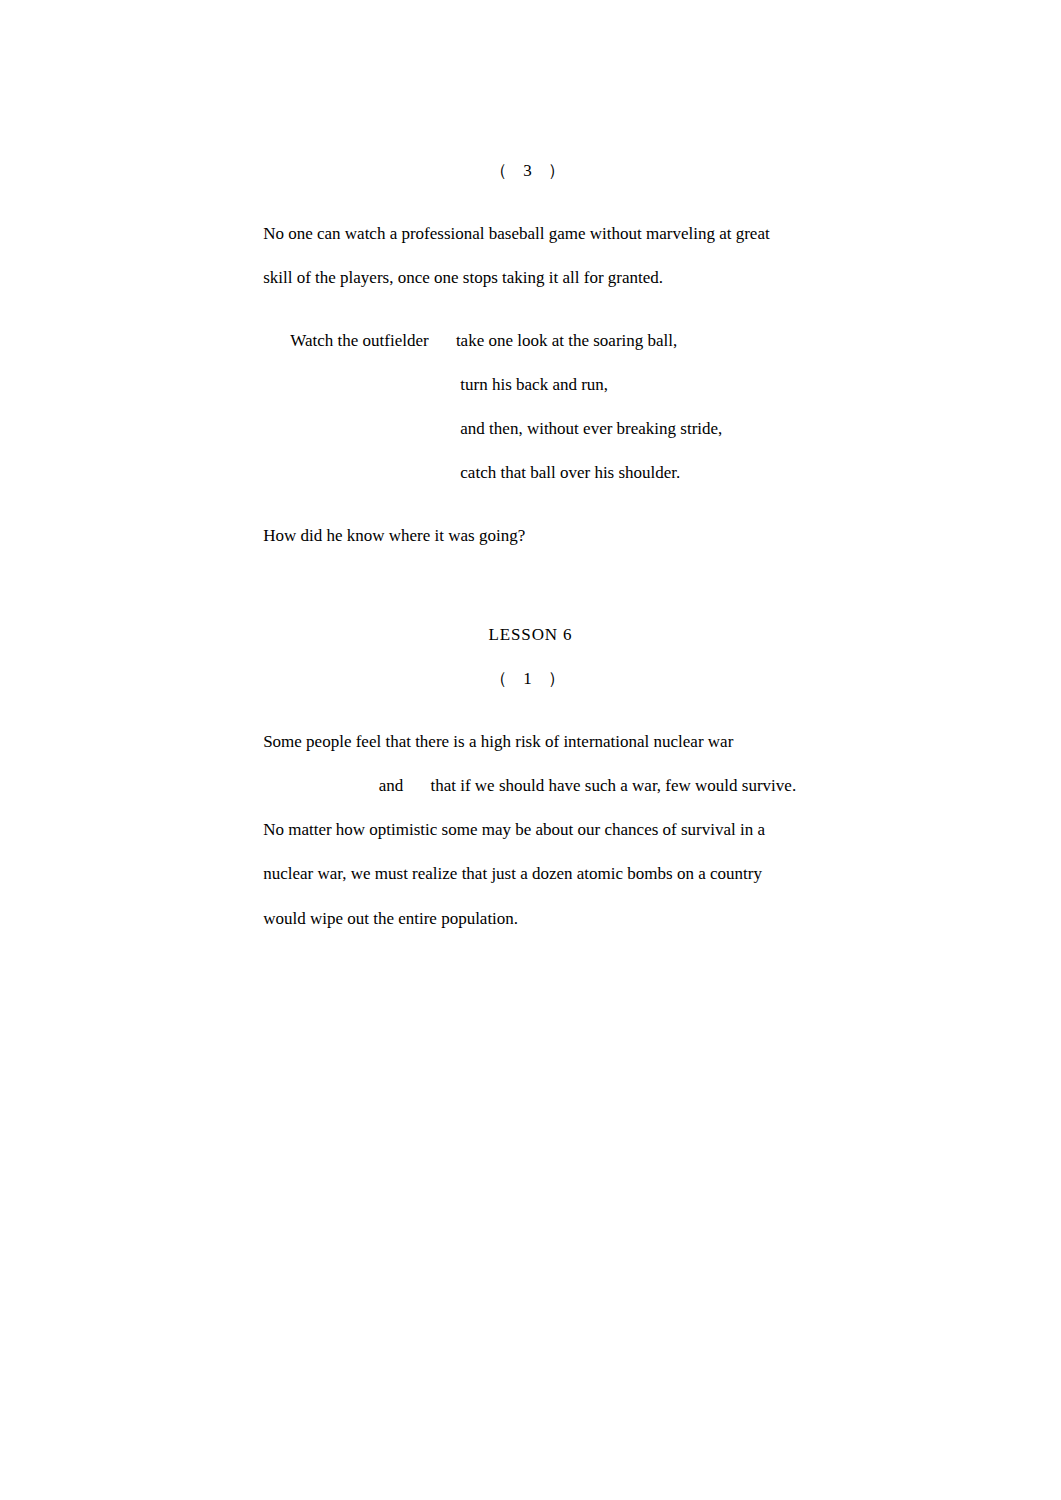（ 3 ）
No one can watch a professional baseball game without marveling at great skill of the players, once one stops taking it all for granted.
Watch the outfieldertake one look at the soaring ball,
turn his back and run,
and then, without ever breaking stride,
catch that ball over his shoulder.
How did he know where it was going?
LESSON 6
（ 1 ）
Some people feel that there is a high risk of international nuclear war
andthat if we should have such a war, few would survive.
No matter how optimistic some may be about our chances of survival in a nuclear war, we must realize that just a dozen atomic bombs on a country would wipe out the entire population.